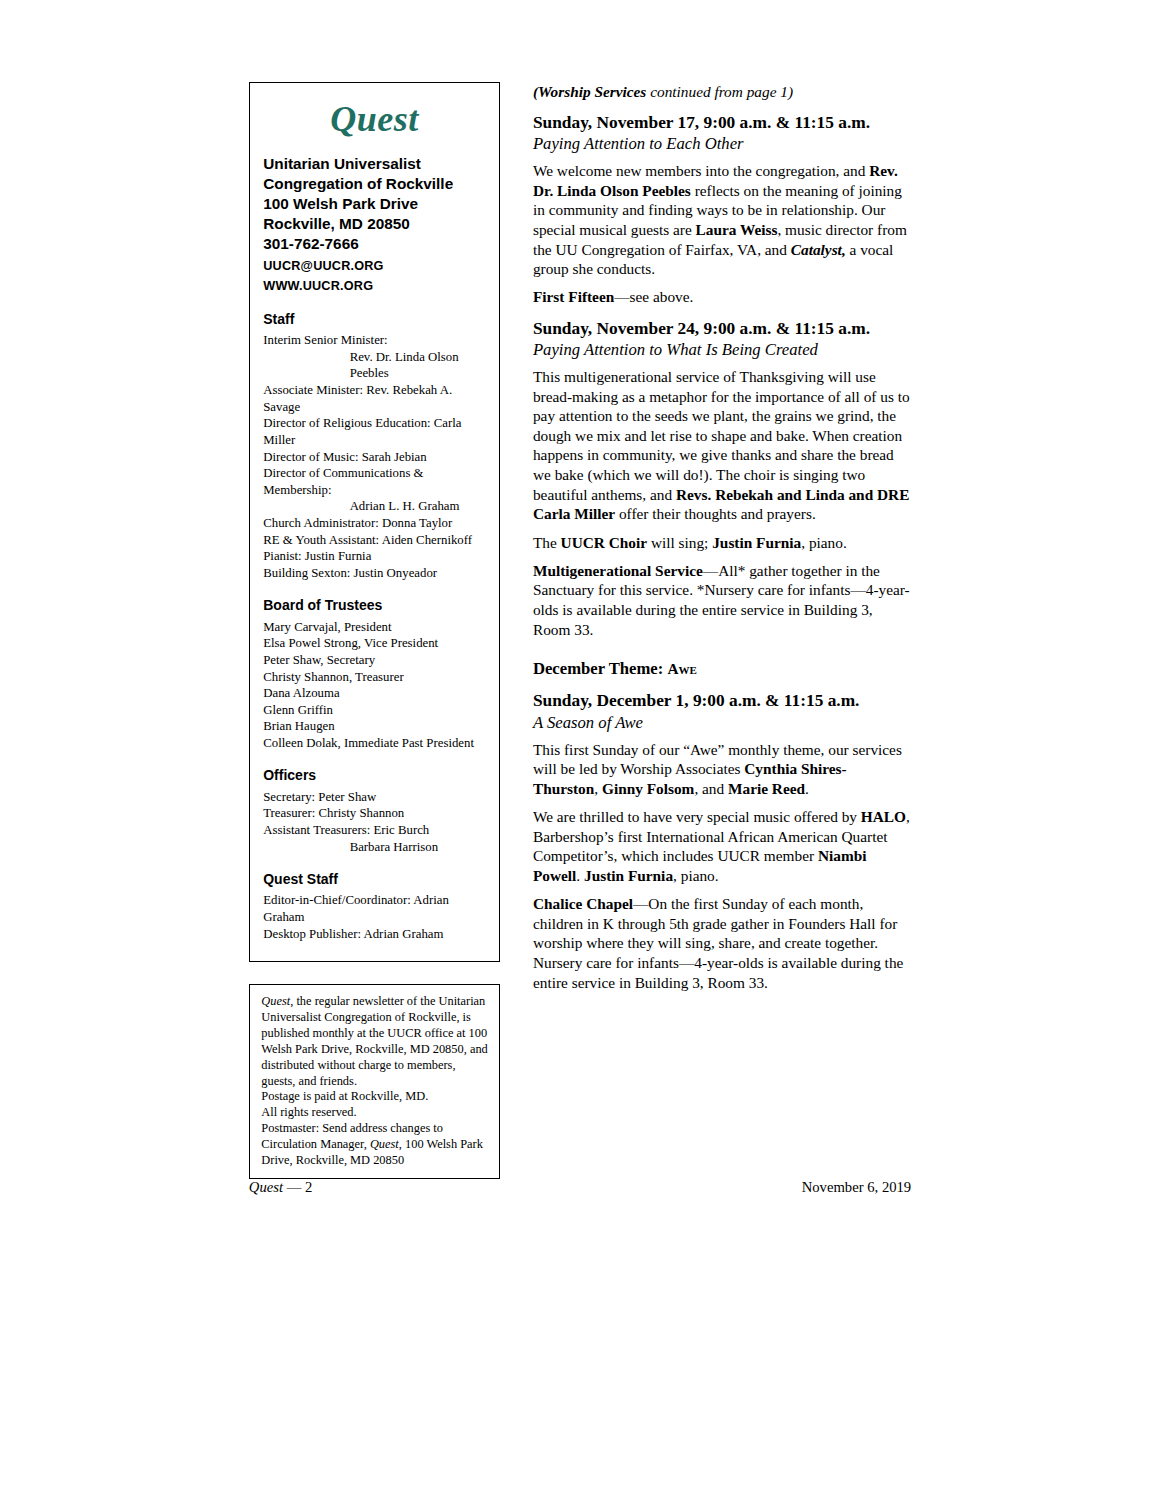Quest
Unitarian Universalist
Congregation of Rockville
100 Welsh Park Drive
Rockville, MD 20850
301-762-7666
UUCR@UUCR.ORG
WWW.UUCR.ORG
Staff
Interim Senior Minister:
Rev. Dr. Linda Olson Peebles
Associate Minister: Rev. Rebekah A. Savage
Director of Religious Education: Carla Miller
Director of Music: Sarah Jebian
Director of Communications & Membership:
Adrian L. H. Graham
Church Administrator: Donna Taylor
RE & Youth Assistant: Aiden Chernikoff
Pianist: Justin Furnia
Building Sexton: Justin Onyeador
Board of Trustees
Mary Carvajal, President
Elsa Powel Strong, Vice President
Peter Shaw, Secretary
Christy Shannon, Treasurer
Dana Alzouma
Glenn Griffin
Brian Haugen
Colleen Dolak, Immediate Past President
Officers
Secretary: Peter Shaw
Treasurer: Christy Shannon
Assistant Treasurers: Eric Burch
Barbara Harrison
Quest Staff
Editor-in-Chief/Coordinator: Adrian Graham
Desktop Publisher: Adrian Graham
Quest, the regular newsletter of the Unitarian Universalist Congregation of Rockville, is published monthly at the UUCR office at 100 Welsh Park Drive, Rockville, MD 20850, and distributed without charge to members, guests, and friends.
Postage is paid at Rockville, MD.
All rights reserved.
Postmaster: Send address changes to Circulation Manager, Quest, 100 Welsh Park Drive, Rockville, MD 20850
(Worship Services continued from page 1)
Sunday, November 17, 9:00 a.m. & 11:15 a.m.
Paying Attention to Each Other
We welcome new members into the congregation, and Rev. Dr. Linda Olson Peebles reflects on the meaning of joining in community and finding ways to be in relationship. Our special musical guests are Laura Weiss, music director from the UU Congregation of Fairfax, VA, and Catalyst, a vocal group she conducts.
First Fifteen—see above.
Sunday, November 24, 9:00 a.m. & 11:15 a.m.
Paying Attention to What Is Being Created
This multigenerational service of Thanksgiving will use bread-making as a metaphor for the importance of all of us to pay attention to the seeds we plant, the grains we grind, the dough we mix and let rise to shape and bake. When creation happens in community, we give thanks and share the bread we bake (which we will do!). The choir is singing two beautiful anthems, and Revs. Rebekah and Linda and DRE Carla Miller offer their thoughts and prayers.
The UUCR Choir will sing; Justin Furnia, piano.
Multigenerational Service—All* gather together in the Sanctuary for this service. *Nursery care for infants—4-year-olds is available during the entire service in Building 3, Room 33.
December Theme: Awe
Sunday, December 1, 9:00 a.m. & 11:15 a.m.
A Season of Awe
This first Sunday of our “Awe” monthly theme, our services will be led by Worship Associates Cynthia Shires-Thurston, Ginny Folsom, and Marie Reed.
We are thrilled to have very special music offered by HALO, Barbershop’s first International African American Quartet Competitor’s, which includes UUCR member Niambi Powell. Justin Furnia, piano.
Chalice Chapel—On the first Sunday of each month, children in K through 5th grade gather in Founders Hall for worship where they will sing, share, and create together. Nursery care for infants—4-year-olds is available during the entire service in Building 3, Room 33.
Quest — 2
November 6, 2019